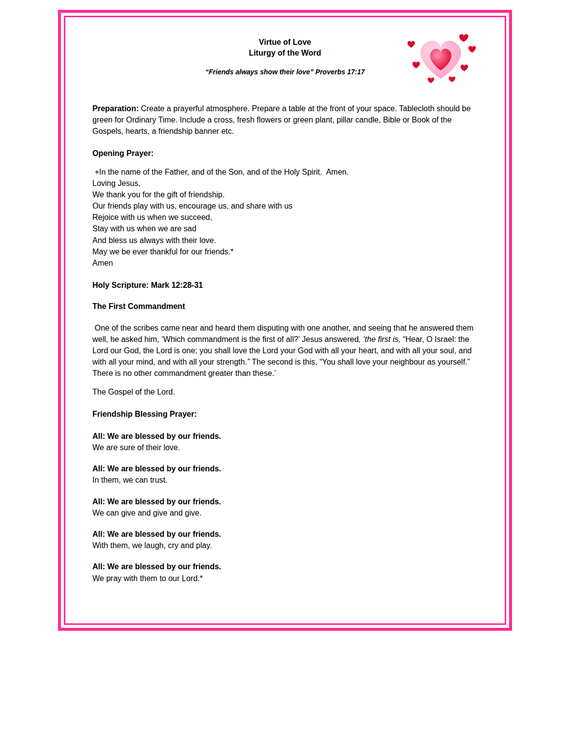Virtue of Love
Liturgy of the Word
“Friends always show their love” Proverbs 17:17
Preparation: Create a prayerful atmosphere. Prepare a table at the front of your space. Tablecloth should be green for Ordinary Time. Include a cross, fresh flowers or green plant, pillar candle, Bible or Book of the Gospels, hearts, a friendship banner etc.
Opening Prayer:
+In the name of the Father, and of the Son, and of the Holy Spirit. Amen.
Loving Jesus,
We thank you for the gift of friendship.
Our friends play with us, encourage us, and share with us
Rejoice with us when we succeed,
Stay with us when we are sad
And bless us always with their love.
May we be ever thankful for our friends.*
Amen
Holy Scripture: Mark 12:28-31
The First Commandment
One of the scribes came near and heard them disputing with one another, and seeing that he answered them well, he asked him, ‘Which commandment is the first of all?’ Jesus answered, ‘the first is, “Hear, O Israel: the Lord our God, the Lord is one; you shall love the Lord your God with all your heart, and with all your soul, and with all your mind, and with all your strength.” The second is this, “You shall love your neighbour as yourself.” There is no other commandment greater than these.’
The Gospel of the Lord.
Friendship Blessing Prayer:
All: We are blessed by our friends.
We are sure of their love.
All: We are blessed by our friends.
In them, we can trust.
All: We are blessed by our friends.
We can give and give and give.
All: We are blessed by our friends.
With them, we laugh, cry and play.
All: We are blessed by our friends.
We pray with them to our Lord.*